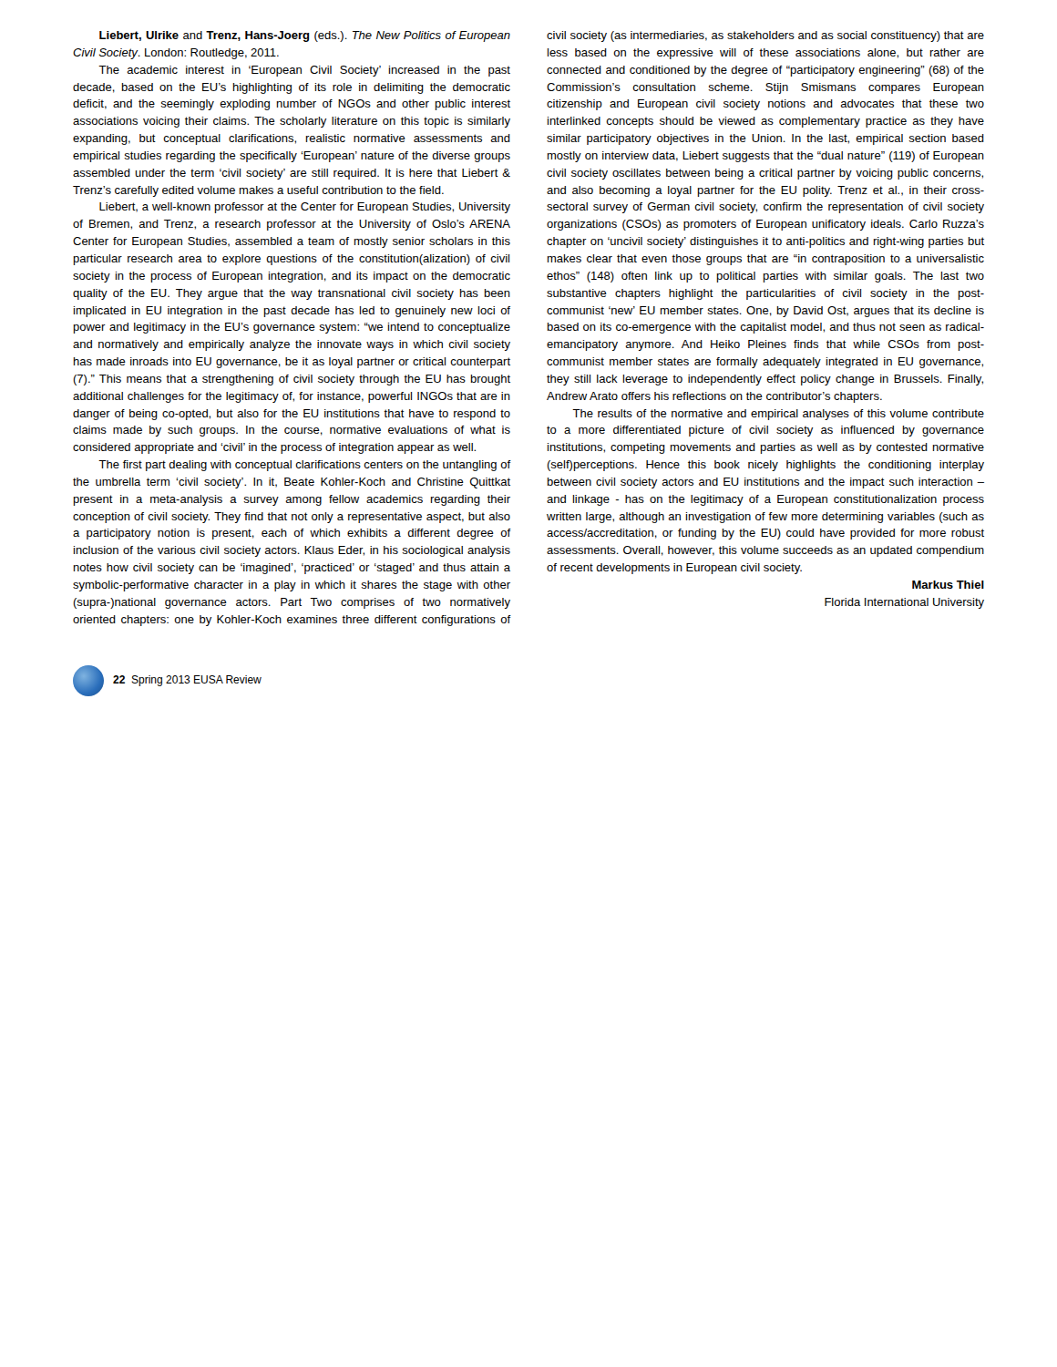Liebert, Ulrike and Trenz, Hans-Joerg (eds.). The New Politics of European Civil Society. London: Routledge, 2011.
The academic interest in ‘European Civil Society’ increased in the past decade, based on the EU’s highlighting of its role in delimiting the democratic deficit, and the seemingly exploding number of NGOs and other public interest associations voicing their claims. The scholarly literature on this topic is similarly expanding, but conceptual clarifications, realistic normative assessments and empirical studies regarding the specifically ‘European’ nature of the diverse groups assembled under the term ‘civil society’ are still required. It is here that Liebert & Trenz’s carefully edited volume makes a useful contribution to the field.
Liebert, a well-known professor at the Center for European Studies, University of Bremen, and Trenz, a research professor at the University of Oslo’s ARENA Center for European Studies, assembled a team of mostly senior scholars in this particular research area to explore questions of the constitution(alization) of civil society in the process of European integration, and its impact on the democratic quality of the EU. They argue that the way transnational civil society has been implicated in EU integration in the past decade has led to genuinely new loci of power and legitimacy in the EU’s governance system: “we intend to conceptualize and normatively and empirically analyze the innovate ways in which civil society has made inroads into EU governance, be it as loyal partner or critical counterpart (7).” This means that a strengthening of civil society through the EU has brought additional challenges for the legitimacy of, for instance, powerful INGOs that are in danger of being co-opted, but also for the EU institutions that have to respond to claims made by such groups. In the course, normative evaluations of what is considered appropriate and ‘civil’ in the process of integration appear as well.
The first part dealing with conceptual clarifications centers on the untangling of the umbrella term ‘civil society’. In it, Beate Kohler-Koch and Christine Quittkat present in a meta-analysis a survey among fellow academics regarding their conception of civil society. They find that not only a representative aspect, but also a participatory notion is present, each of which exhibits a different degree of inclusion of the various civil society actors. Klaus Eder, in his sociological analysis notes how civil society can be ‘imagined’, ‘practiced’ or ‘staged’ and thus attain a symbolic-performative character in a play in which it shares the stage with other (supra-)national governance actors. Part Two comprises of two normatively oriented chapters: one by Kohler-Koch examines three different configurations of civil society (as intermediaries, as stakeholders and as social constituency) that are less based on the expressive will of these associations alone, but rather are connected and conditioned by the degree of “participatory engineering” (68) of the Commission’s consultation scheme. Stijn Smismans compares European citizenship and European civil society notions and advocates that these two interlinked concepts should be viewed as complementary practice as they have similar participatory objectives in the Union. In the last, empirical section based mostly on interview data, Liebert suggests that the “dual nature” (119) of European civil society oscillates between being a critical partner by voicing public concerns, and also becoming a loyal partner for the EU polity. Trenz et al., in their cross-sectoral survey of German civil society, confirm the representation of civil society organizations (CSOs) as promoters of European unificatory ideals. Carlo Ruzza’s chapter on ‘uncivil society’ distinguishes it to anti-politics and right-wing parties but makes clear that even those groups that are “in contraposition to a universalistic ethos” (148) often link up to political parties with similar goals. The last two substantive chapters highlight the particularities of civil society in the post-communist ‘new’ EU member states. One, by David Ost, argues that its decline is based on its co-emergence with the capitalist model, and thus not seen as radical-emancipatory anymore. And Heiko Pleines finds that while CSOs from post-communist member states are formally adequately integrated in EU governance, they still lack leverage to independently effect policy change in Brussels. Finally, Andrew Arato offers his reflections on the contributor’s chapters.
The results of the normative and empirical analyses of this volume contribute to a more differentiated picture of civil society as influenced by governance institutions, competing movements and parties as well as by contested normative (self)perceptions. Hence this book nicely highlights the conditioning interplay between civil society actors and EU institutions and the impact such interaction – and linkage - has on the legitimacy of a European constitutionalization process written large, although an investigation of few more determining variables (such as access/accreditation, or funding by the EU) could have provided for more robust assessments. Overall, however, this volume succeeds as an updated compendium of recent developments in European civil society.
Markus Thiel
Florida International University
22 Spring 2013 EUSA Review